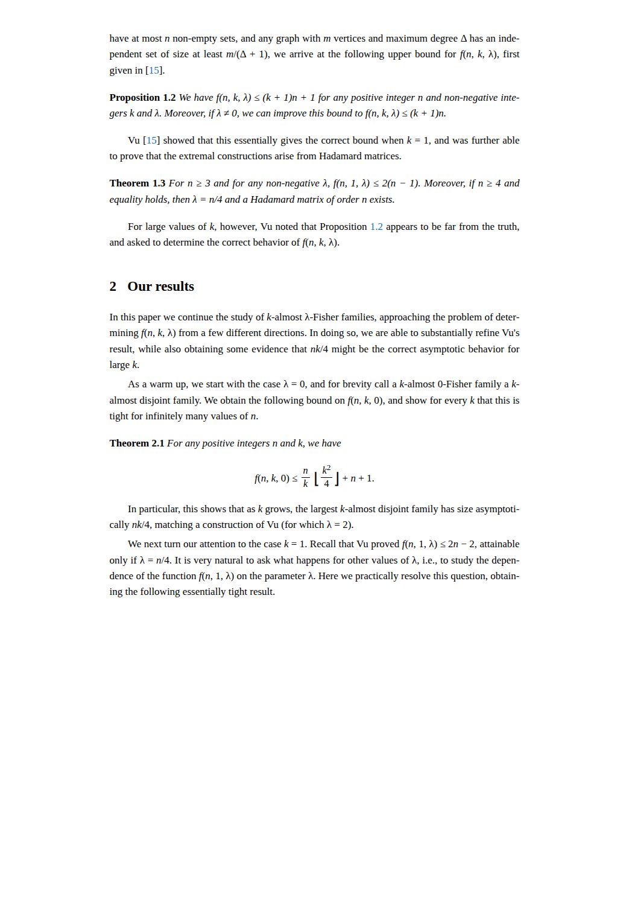have at most n non-empty sets, and any graph with m vertices and maximum degree Δ has an independent set of size at least m/(Δ + 1), we arrive at the following upper bound for f(n, k, λ), first given in [15].
Proposition 1.2 We have f(n, k, λ) ≤ (k + 1)n + 1 for any positive integer n and non-negative integers k and λ. Moreover, if λ ≠ 0, we can improve this bound to f(n, k, λ) ≤ (k + 1)n.
Vu [15] showed that this essentially gives the correct bound when k = 1, and was further able to prove that the extremal constructions arise from Hadamard matrices.
Theorem 1.3 For n ≥ 3 and for any non-negative λ, f(n, 1, λ) ≤ 2(n − 1). Moreover, if n ≥ 4 and equality holds, then λ = n/4 and a Hadamard matrix of order n exists.
For large values of k, however, Vu noted that Proposition 1.2 appears to be far from the truth, and asked to determine the correct behavior of f(n, k, λ).
2 Our results
In this paper we continue the study of k-almost λ-Fisher families, approaching the problem of determining f(n, k, λ) from a few different directions. In doing so, we are able to substantially refine Vu's result, while also obtaining some evidence that nk/4 might be the correct asymptotic behavior for large k.
As a warm up, we start with the case λ = 0, and for brevity call a k-almost 0-Fisher family a k-almost disjoint family. We obtain the following bound on f(n, k, 0), and show for every k that this is tight for infinitely many values of n.
Theorem 2.1 For any positive integers n and k, we have
f(n, k, 0) ≤ nk ⌊k24⌋ + n + 1.
In particular, this shows that as k grows, the largest k-almost disjoint family has size asymptotically nk/4, matching a construction of Vu (for which λ = 2).
We next turn our attention to the case k = 1. Recall that Vu proved f(n, 1, λ) ≤ 2n − 2, attainable only if λ = n/4. It is very natural to ask what happens for other values of λ, i.e., to study the dependence of the function f(n, 1, λ) on the parameter λ. Here we practically resolve this question, obtaining the following essentially tight result.